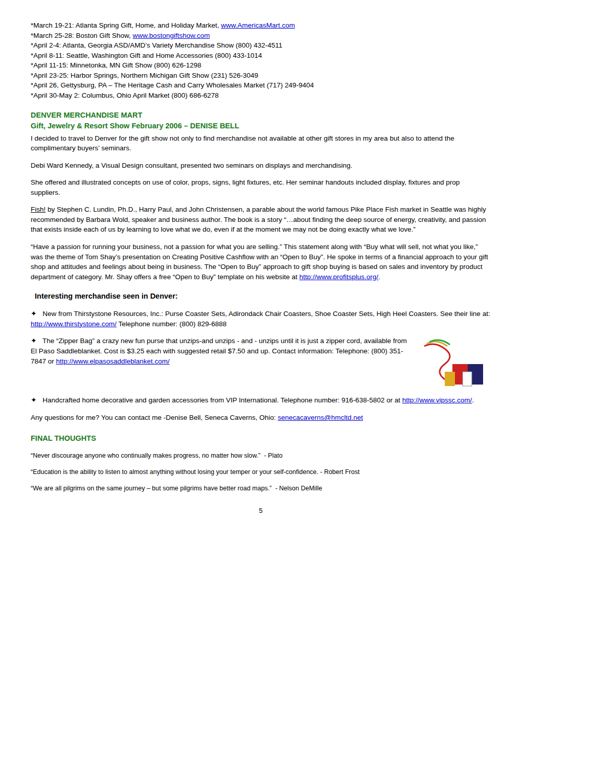*March 19-21: Atlanta Spring Gift, Home, and Holiday Market, www.AmericasMart.com
*March 25-28: Boston Gift Show, www.bostongiftshow.com
*April 2-4: Atlanta, Georgia ASD/AMD’s Variety Merchandise Show (800) 432-4511
*April 8-11: Seattle, Washington Gift and Home Accessories (800) 433-1014
*April 11-15: Minnetonka, MN Gift Show (800) 626-1298
*April 23-25: Harbor Springs, Northern Michigan Gift Show (231) 526-3049
*April 26, Gettysburg, PA – The Heritage Cash and Carry Wholesales Market (717) 249-9404
*April 30-May 2: Columbus, Ohio April Market (800) 686-6278
DENVER MERCHANDISE MART
Gift, Jewelry & Resort Show February 2006 – DENISE BELL
I decided to travel to Denver for the gift show not only to find merchandise not available at other gift stores in my area but also to attend the complimentary buyers’ seminars.
Debi Ward Kennedy, a Visual Design consultant, presented two seminars on displays and merchandising.
She offered and illustrated concepts on use of color, props, signs, light fixtures, etc. Her seminar handouts included display, fixtures and prop suppliers.
Fish! by Stephen C. Lundin, Ph.D., Harry Paul, and John Christensen, a parable about the world famous Pike Place Fish market in Seattle was highly recommended by Barbara Wold, speaker and business author. The book is a story “…about finding the deep source of energy, creativity, and passion that exists inside each of us by learning to love what we do, even if at the moment we may not be doing exactly what we love.”
“Have a passion for running your business, not a passion for what you are selling.” This statement along with “Buy what will sell, not what you like,” was the theme of Tom Shay’s presentation on Creating Positive Cashflow with an “Open to Buy”. He spoke in terms of a financial approach to your gift shop and attitudes and feelings about being in business. The “Open to Buy” approach to gift shop buying is based on sales and inventory by product department of category. Mr. Shay offers a free “Open to Buy” template on his website at http://www.profitsplus.org/.
Interesting merchandise seen in Denver:
✦ New from Thirstystone Resources, Inc.: Purse Coaster Sets, Adirondack Chair Coasters, Shoe Coaster Sets, High Heel Coasters. See their line at: http://www.thirstystone.com/ Telephone number: (800) 829-6888
✦ The “Zipper Bag” a crazy new fun purse that unzips-and unzips - and - unzips until it is just a zipper cord, available from El Paso Saddleblanket. Cost is $3.25 each with suggested retail $7.50 and up. Contact information: Telephone: (800) 351-7847 or http://www.elpasosaddleblanket.com/
✦ Handcrafted home decorative and garden accessories from VIP International. Telephone number: 916-638-5802 or at http://www.vipssc.com/.
Any questions for me? You can contact me -Denise Bell, Seneca Caverns, Ohio: senecacaverns@hmcltd.net
FINAL THOUGHTS
“Never discourage anyone who continually makes progress, no matter how slow.” - Plato
“Education is the ability to listen to almost anything without losing your temper or your self-confidence. - Robert Frost
“We are all pilgrims on the same journey – but some pilgrims have better road maps.” - Nelson DeMille
5